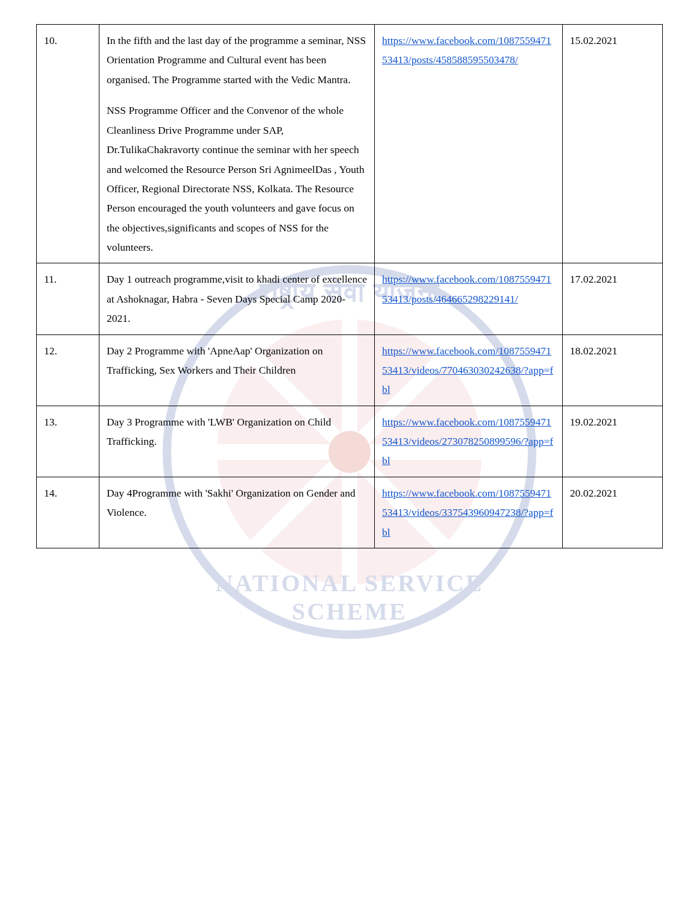राष्ट्रीय सेवा योजना
NATIONAL SERVICE SCHEME
| 10. | In the fifth and the last day of the programme a seminar, NSS Orientation Programme and Cultural event has been organised. The Programme started with the Vedic Mantra. NSS Programme Officer and the Convenor of the whole Cleanliness Drive Programme under SAP, Dr.TulikaChakravorty continue the seminar with her speech and welcomed the Resource Person Sri AgnimeelDas , Youth Officer, Regional Directorate NSS, Kolkata. The Resource Person encouraged the youth volunteers and gave focus on the objectives,significants and scopes of NSS for the volunteers. | https://www.facebook.com/108755947153413/posts/458588595503478/ | 15.02.2021 |
| 11. | Day 1 outreach programme,visit to khadi center of excellence at Ashoknagar, Habra - Seven Days Special Camp 2020-2021. | https://www.facebook.com/108755947153413/posts/464665298229141/ | 17.02.2021 |
| 12. | Day 2 Programme with 'ApneAap' Organization on Trafficking, Sex Workers and Their Children | https://www.facebook.com/108755947153413/videos/770463030242638/?app=fbl | 18.02.2021 |
| 13. | Day 3 Programme with 'LWB' Organization on Child Trafficking. | https://www.facebook.com/108755947153413/videos/273078250899596/?app=fbl | 19.02.2021 |
| 14. | Day 4Programme with 'Sakhi' Organization on Gender and Violence. | https://www.facebook.com/108755947153413/videos/337543960947238/?app=fbl | 20.02.2021 |